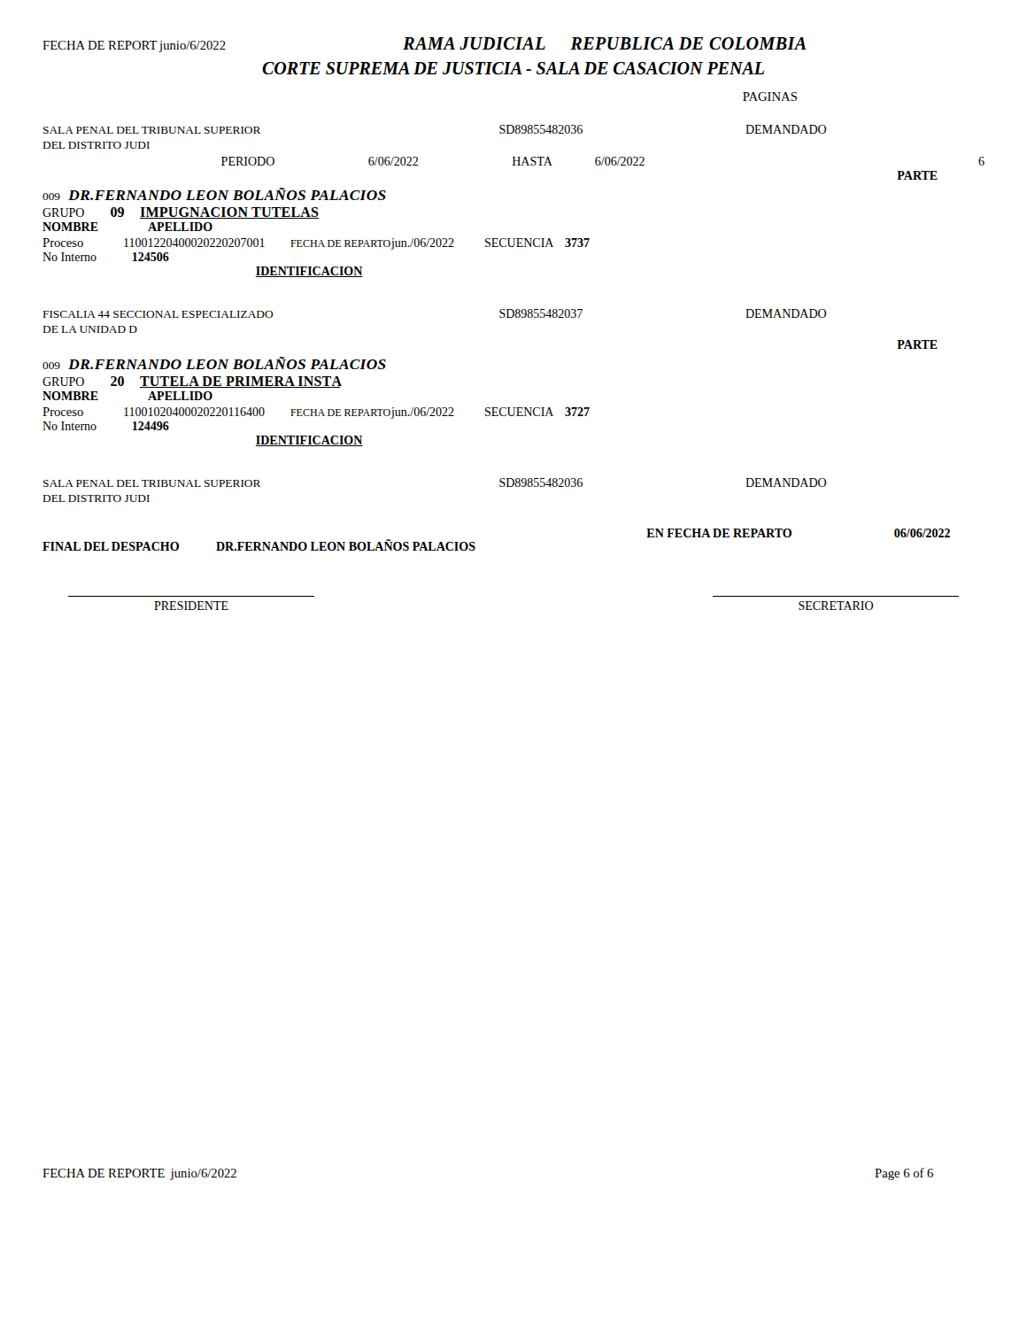FECHA DE REPORT junio/6/2022
RAMA JUDICIAL REPUBLICA DE COLOMBIA
CORTE SUPREMA DE JUSTICIA - SALA DE CASACION PENAL
PAGINAS
SALA PENAL DEL TRIBUNAL SUPERIOR
DEL DISTRITO JUDI
SD89855482036
DEMANDADO
PERIODO
6/06/2022
HASTA
6/06/2022
6
PARTE
009
DR.FERNANDO LEON BOLAÑOS PALACIOS
GRUPO
09
IMPUGNACION TUTELAS
NOMBRE
APELLIDO
Proceso
11001220400020220207001
FECHA DE REPARTO
jun./06/2022
SECUENCIA
3737
No Interno
124506
IDENTIFICACION
FISCALIA 44 SECCIONAL ESPECIALIZADO
DE LA UNIDAD D
SD89855482037
DEMANDADO
PARTE
009
DR.FERNANDO LEON BOLAÑOS PALACIOS
GRUPO
20
TUTELA DE PRIMERA INSTA
NOMBRE
APELLIDO
Proceso
11001020400020220116400
FECHA DE REPARTO
jun./06/2022
SECUENCIA
3727
No Interno
124496
IDENTIFICACION
SALA PENAL DEL TRIBUNAL SUPERIOR
DEL DISTRITO JUDI
SD89855482036
DEMANDADO
EN FECHA DE REPARTO
06/06/2022
FINAL DEL DESPACHO
DR.FERNANDO LEON BOLAÑOS PALACIOS
PRESIDENTE
SECRETARIO
FECHA DE REPORTE junio/6/2022
Page 6 of 6